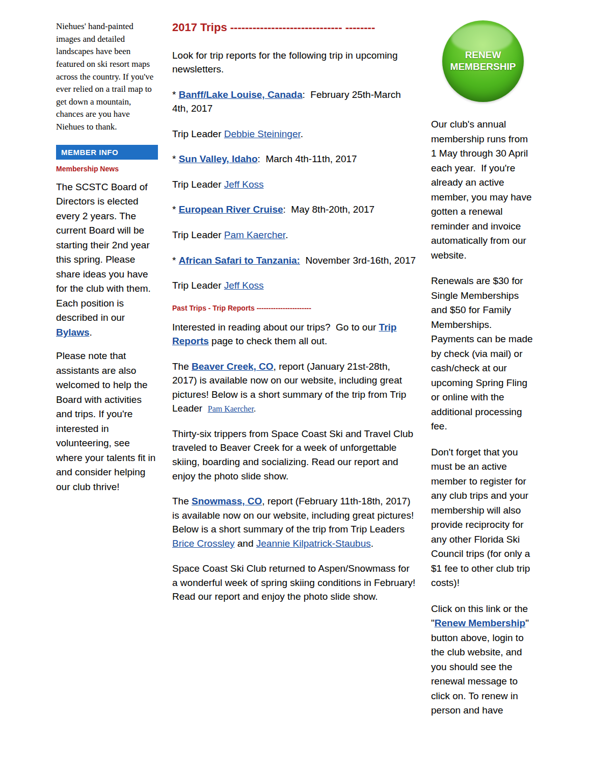Niehues' hand-painted images and detailed landscapes have been featured on ski resort maps across the country. If you've ever relied on a trail map to get down a mountain, chances are you have Niehues to thank.
MEMBER INFO
Membership News
The SCSTC Board of Directors is elected every 2 years. The current Board will be starting their 2nd year this spring. Please share ideas you have for the club with them. Each position is described in our Bylaws.
Please note that assistants are also welcomed to help the Board with activities and trips. If you're interested in volunteering, see where your talents fit in and consider helping our club thrive!
2017 Trips ------------------------------ --------
Look for trip reports for the following trip in upcoming newsletters.
* Banff/Lake Louise, Canada: February 25th-March 4th, 2017
Trip Leader Debbie Steininger.
* Sun Valley, Idaho: March 4th-11th, 2017
Trip Leader Jeff Koss
* European River Cruise: May 8th-20th, 2017
Trip Leader Pam Kaercher.
* African Safari to Tanzania: November 3rd-16th, 2017
Trip Leader Jeff Koss
Past Trips - Trip Reports -----------------------
Interested in reading about our trips? Go to our Trip Reports page to check them all out.
The Beaver Creek, CO, report (January 21st-28th, 2017) is available now on our website, including great pictures! Below is a short summary of the trip from Trip Leader Pam Kaercher.
Thirty-six trippers from Space Coast Ski and Travel Club traveled to Beaver Creek for a week of unforgettable skiing, boarding and socializing. Read our report and enjoy the photo slide show.
The Snowmass, CO, report (February 11th-18th, 2017) is available now on our website, including great pictures! Below is a short summary of the trip from Trip Leaders Brice Crossley and Jeannie Kilpatrick-Staubus.
Space Coast Ski Club returned to Aspen/Snowmass for a wonderful week of spring skiing conditions in February! Read our report and enjoy the photo slide show.
RENEW
MEMBERSHIP
Our club's annual membership runs from 1 May through 30 April each year. If you're already an active member, you may have gotten a renewal reminder and invoice automatically from our website.
Renewals are $30 for Single Memberships and $50 for Family Memberships. Payments can be made by check (via mail) or cash/check at our upcoming Spring Fling or online with the additional processing fee.
Don't forget that you must be an active member to register for any club trips and your membership will also provide reciprocity for any other Florida Ski Council trips (for only a $1 fee to other club trip costs)!
Click on this link or the "Renew Membership" button above, login to the club website, and you should see the renewal message to click on. To renew in person and have